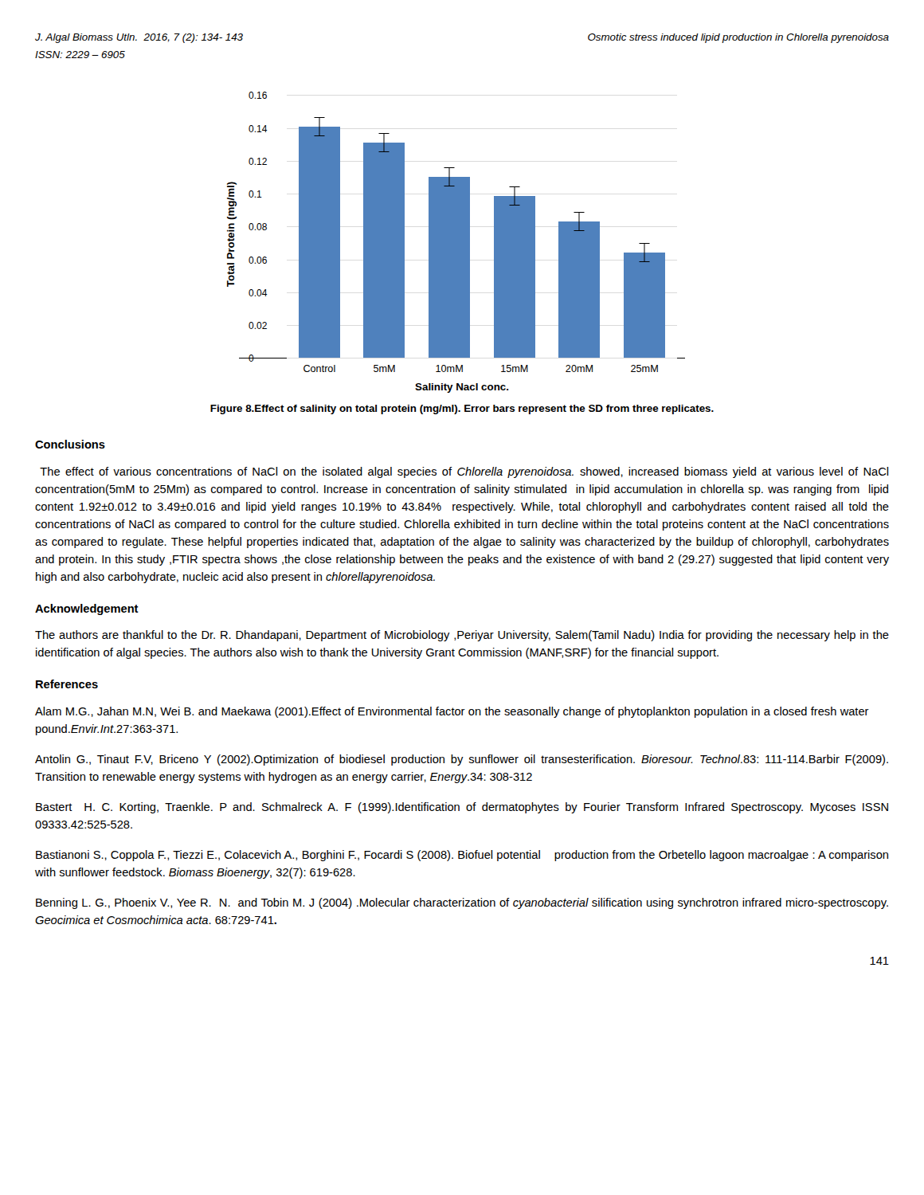J. Algal Biomass Utln. 2016, 7 (2): 134- 143
Osmotic stress induced lipid production in Chlorella pyrenoidosa
ISSN: 2229 – 6905
Total Protein (mg/ml)
0.16
0.14
0.12
0.1
0.08
0.06
0.04
0.02
0
Control 5mM 10mM 15mM 20mM 25mM
Salinity Nacl conc.
Figure 8.Effect of salinity on total protein (mg/ml). Error bars represent the SD from three replicates.
Conclusions
The effect of various concentrations of NaCl on the isolated algal species of Chlorella pyrenoidosa. showed, increased biomass yield at various level of NaCl concentration(5mM to 25Mm) as compared to control. Increase in concentration of salinity stimulated in lipid accumulation in chlorella sp. was ranging from lipid content 1.92±0.012 to 3.49±0.016 and lipid yield ranges 10.19% to 43.84% respectively. While, total chlorophyll and carbohydrates content raised all told the concentrations of NaCl as compared to control for the culture studied. Chlorella exhibited in turn decline within the total proteins content at the NaCl concentrations as compared to regulate. These helpful properties indicated that, adaptation of the algae to salinity was characterized by the buildup of chlorophyll, carbohydrates and protein. In this study ,FTIR spectra shows ,the close relationship between the peaks and the existence of with band 2 (29.27) suggested that lipid content very high and also carbohydrate, nucleic acid also present in chlorellapyrenoidosa.
Acknowledgement
The authors are thankful to the Dr. R. Dhandapani, Department of Microbiology ,Periyar University, Salem(Tamil Nadu) India for providing the necessary help in the identification of algal species. The authors also wish to thank the University Grant Commission (MANF,SRF) for the financial support.
References
Alam M.G., Jahan M.N, Wei B. and Maekawa (2001).Effect of Environmental factor on the seasonally change of phytoplankton population in a closed fresh water pound.Envir.Int.27:363-371.
Antolin G., Tinaut F.V, Briceno Y (2002).Optimization of biodiesel production by sunflower oil transesterification. Bioresour. Technol.83: 111-114.Barbir F(2009). Transition to renewable energy systems with hydrogen as an energy carrier, Energy.34: 308-312
Bastert H. C. Korting, Traenkle. P and. Schmalreck A. F (1999).Identification of dermatophytes by Fourier Transform Infrared Spectroscopy. Mycoses ISSN 09333.42:525-528.
Bastianoni S., Coppola F., Tiezzi E., Colacevich A., Borghini F., Focardi S (2008). Biofuel potential production from the Orbetello lagoon macroalgae : A comparison with sunflower feedstock. Biomass Bioenergy, 32(7): 619-628.
Benning L. G., Phoenix V., Yee R. N. and Tobin M. J (2004) .Molecular characterization of cyanobacterial silification using synchrotron infrared micro-spectroscopy. Geocimica et Cosmochimica acta. 68:729-741.
141